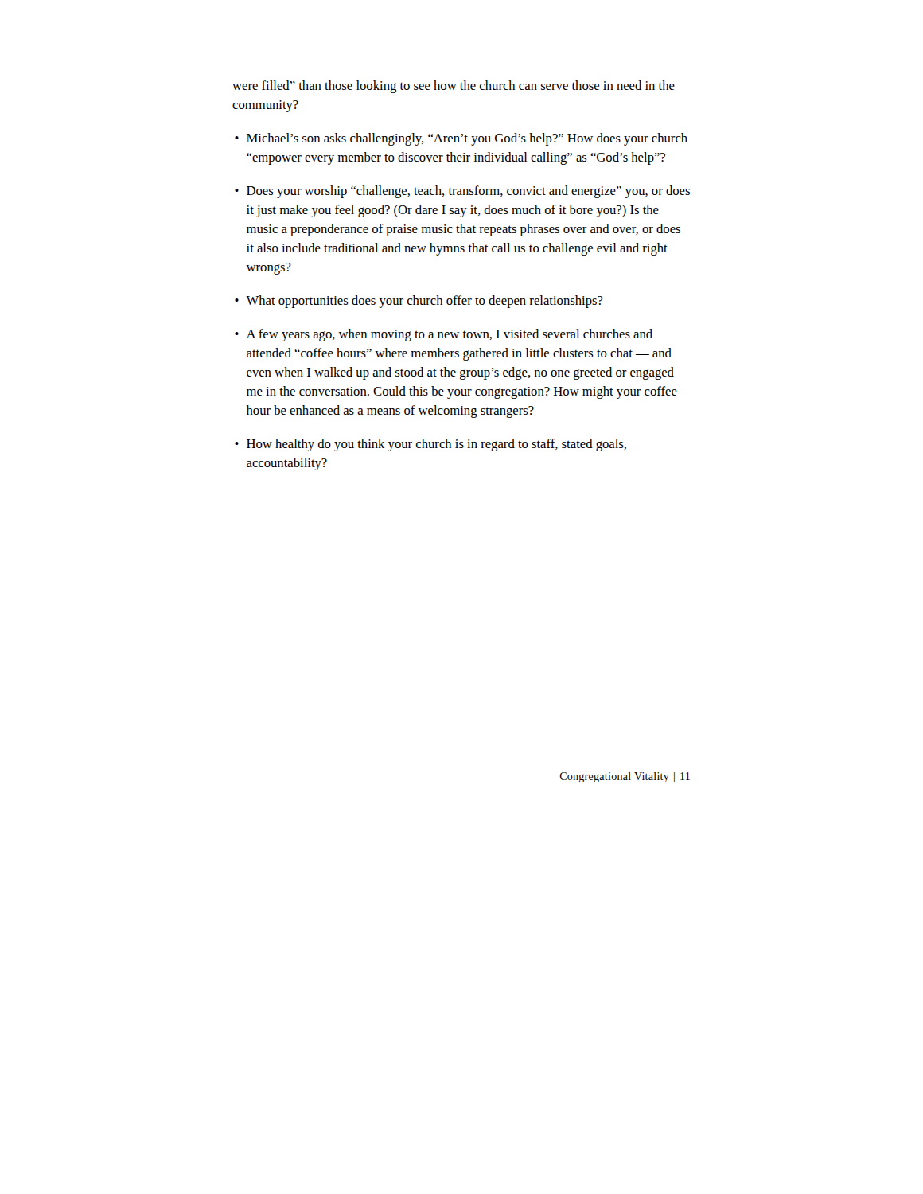were filled” than those looking to see how the church can serve those in need in the community?
Michael’s son asks challengingly, “Aren’t you God’s help?” How does your church “empower every member to discover their individual calling” as “God’s help”?
Does your worship “challenge, teach, transform, convict and energize” you, or does it just make you feel good? (Or dare I say it, does much of it bore you?) Is the music a preponderance of praise music that repeats phrases over and over, or does it also include traditional and new hymns that call us to challenge evil and right wrongs?
What opportunities does your church offer to deepen relationships?
A few years ago, when moving to a new town, I visited several churches and attended “coffee hours” where members gathered in little clusters to chat — and even when I walked up and stood at the group’s edge, no one greeted or engaged me in the conversation. Could this be your congregation? How might your coffee hour be enhanced as a means of welcoming strangers?
How healthy do you think your church is in regard to staff, stated goals, accountability?
Congregational Vitality|11